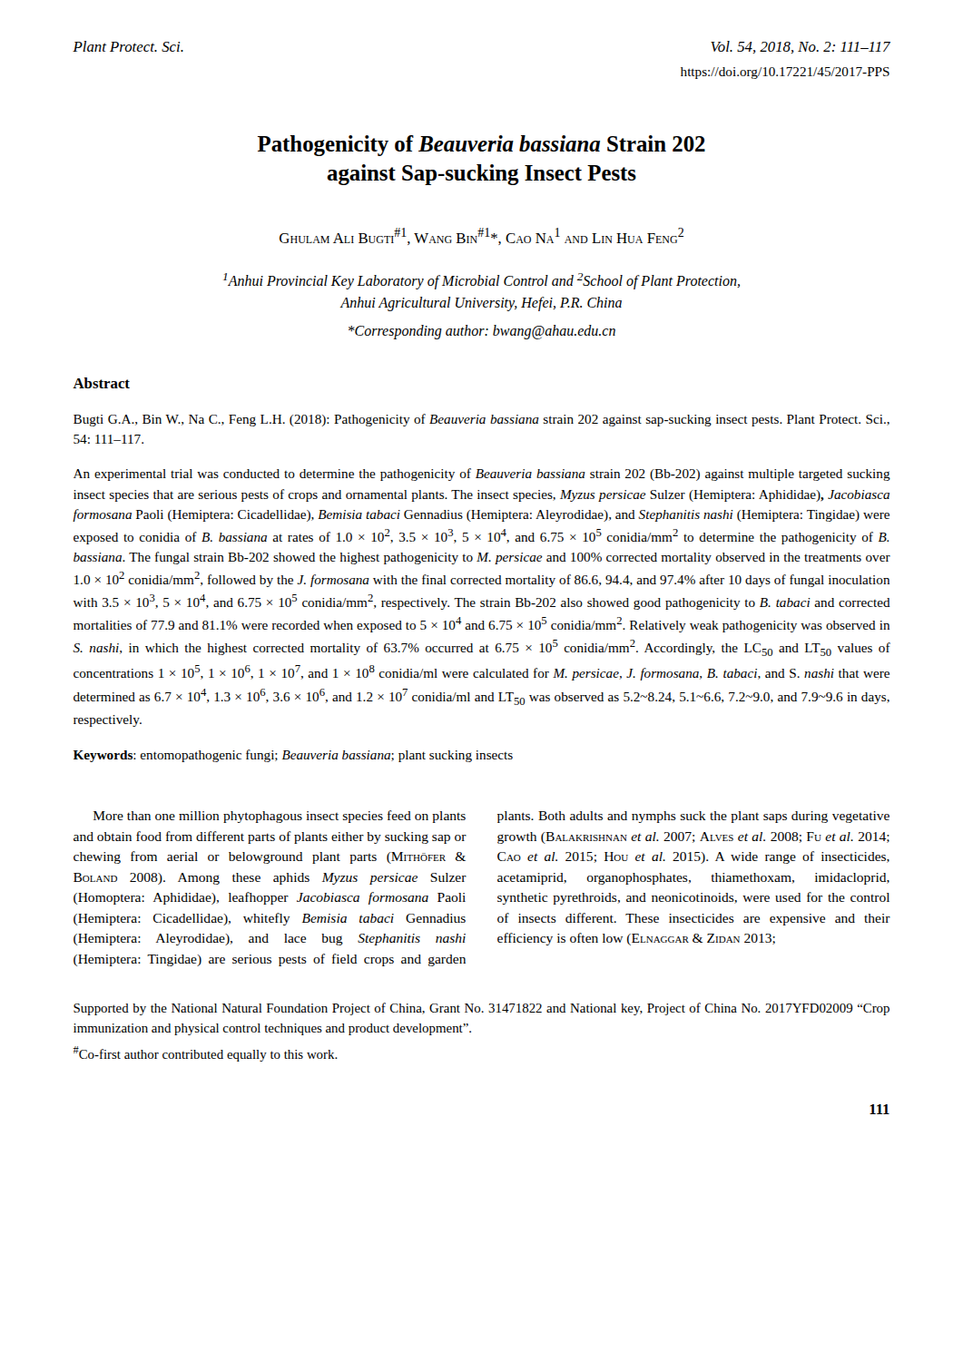Plant Protect. Sci. Vol. 54, 2018, No. 2: 111–117
https://doi.org/10.17221/45/2017-PPS
Pathogenicity of Beauveria bassiana Strain 202
against Sap-sucking Insect Pests
Ghulam Ali Bugti#1, Wang Bin#1*, Cao Na1 and Lin Hua Feng2
1Anhui Provincial Key Laboratory of Microbial Control and 2School of Plant Protection,
Anhui Agricultural University, Hefei, P.R. China
*Corresponding author: bwang@ahau.edu.cn
Abstract
Bugti G.A., Bin W., Na C., Feng L.H. (2018): Pathogenicity of Beauveria bassiana strain 202 against sap-sucking insect pests. Plant Protect. Sci., 54: 111–117.
An experimental trial was conducted to determine the pathogenicity of Beauveria bassiana strain 202 (Bb-202) against multiple targeted sucking insect species that are serious pests of crops and ornamental plants. The insect species, Myzus persicae Sulzer (Hemiptera: Aphididae), Jacobiasca formosana Paoli (Hemiptera: Cicadellidae), Bemisia tabaci Gennadius (Hemiptera: Aleyrodidae), and Stephanitis nashi (Hemiptera: Tingidae) were exposed to conidia of B. bassiana at rates of 1.0 × 102, 3.5 × 103, 5 × 104, and 6.75 × 105 conidia/mm2 to determine the pathogenicity of B. bassiana. The fungal strain Bb-202 showed the highest pathogenicity to M. persicae and 100% corrected mortality observed in the treatments over 1.0 × 102 conidia/mm2, followed by the J. formosana with the final corrected mortality of 86.6, 94.4, and 97.4% after 10 days of fungal inoculation with 3.5 × 103, 5 × 104, and 6.75 × 105 conidia/mm2, respectively. The strain Bb-202 also showed good pathogenicity to B. tabaci and corrected mortalities of 77.9 and 81.1% were recorded when exposed to 5 × 104 and 6.75 × 105 conidia/mm2. Relatively weak pathogenicity was observed in S. nashi, in which the highest corrected mortality of 63.7% occurred at 6.75 × 105 conidia/mm2. Accordingly, the LC50 and LT50 values of concentrations 1 × 105, 1 × 106, 1 × 107, and 1 × 108 conidia/ml were calculated for M. persicae, J. formosana, B. tabaci, and S. nashi that were determined as 6.7 × 104, 1.3 × 106, 3.6 × 106, and 1.2 × 107 conidia/ml and LT50 was observed as 5.2~8.24, 5.1~6.6, 7.2~9.0, and 7.9~9.6 in days, respectively.
Keywords: entomopathogenic fungi; Beauveria bassiana; plant sucking insects
More than one million phytophagous insect species feed on plants and obtain food from different parts of plants either by sucking sap or chewing from aerial or belowground plant parts (Mithöfer & Boland 2008). Among these aphids Myzus persicae Sulzer (Homoptera: Aphididae), leafhopper Jacobiasca formosana Paoli (Hemiptera: Cicadellidae), whitefly Bemisia tabaci Gennadius (Hemiptera: Aleyrodidae), and lace bug Stephanitis nashi (Hemiptera: Tingidae) are serious pests of field crops and garden plants. Both adults and nymphs suck the plant saps during vegetative growth (Balakrishnan et al. 2007; Alves et al. 2008; Fu et al. 2014; Cao et al. 2015; Hou et al. 2015). A wide range of insecticides, acetamiprid, organophosphates, thiamethoxam, imidacloprid, synthetic pyrethroids, and neonicotinoids, were used for the control of insects different. These insecticides are expensive and their efficiency is often low (Elnaggar & Zidan 2013;
Supported by the National Natural Foundation Project of China, Grant No. 31471822 and National key, Project of China No. 2017YFD02009 “Crop immunization and physical control techniques and product development”.
#Co-first author contributed equally to this work.
111